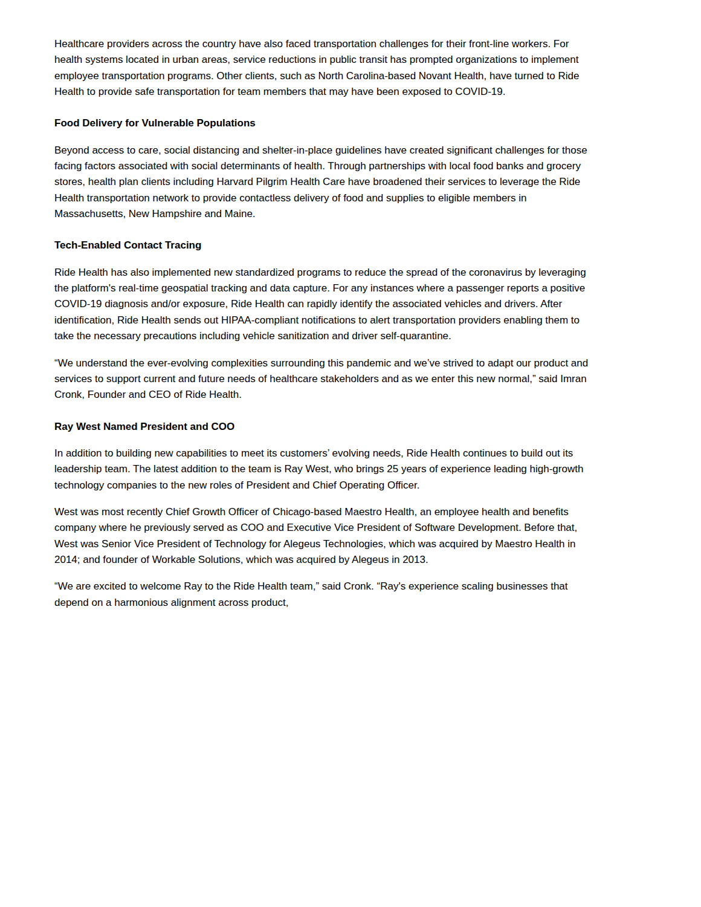Healthcare providers across the country have also faced transportation challenges for their front-line workers. For health systems located in urban areas, service reductions in public transit has prompted organizations to implement employee transportation programs. Other clients, such as North Carolina-based Novant Health, have turned to Ride Health to provide safe transportation for team members that may have been exposed to COVID-19.
Food Delivery for Vulnerable Populations
Beyond access to care, social distancing and shelter-in-place guidelines have created significant challenges for those facing factors associated with social determinants of health. Through partnerships with local food banks and grocery stores, health plan clients including Harvard Pilgrim Health Care have broadened their services to leverage the Ride Health transportation network to provide contactless delivery of food and supplies to eligible members in Massachusetts, New Hampshire and Maine.
Tech-Enabled Contact Tracing
Ride Health has also implemented new standardized programs to reduce the spread of the coronavirus by leveraging the platform's real-time geospatial tracking and data capture. For any instances where a passenger reports a positive COVID-19 diagnosis and/or exposure, Ride Health can rapidly identify the associated vehicles and drivers. After identification, Ride Health sends out HIPAA-compliant notifications to alert transportation providers enabling them to take the necessary precautions including vehicle sanitization and driver self-quarantine.
“We understand the ever-evolving complexities surrounding this pandemic and we’ve strived to adapt our product and services to support current and future needs of healthcare stakeholders and as we enter this new normal,” said Imran Cronk, Founder and CEO of Ride Health.
Ray West Named President and COO
In addition to building new capabilities to meet its customers’ evolving needs, Ride Health continues to build out its leadership team. The latest addition to the team is Ray West, who brings 25 years of experience leading high-growth technology companies to the new roles of President and Chief Operating Officer.
West was most recently Chief Growth Officer of Chicago-based Maestro Health, an employee health and benefits company where he previously served as COO and Executive Vice President of Software Development. Before that, West was Senior Vice President of Technology for Alegeus Technologies, which was acquired by Maestro Health in 2014; and founder of Workable Solutions, which was acquired by Alegeus in 2013.
“We are excited to welcome Ray to the Ride Health team,” said Cronk. “Ray's experience scaling businesses that depend on a harmonious alignment across product,